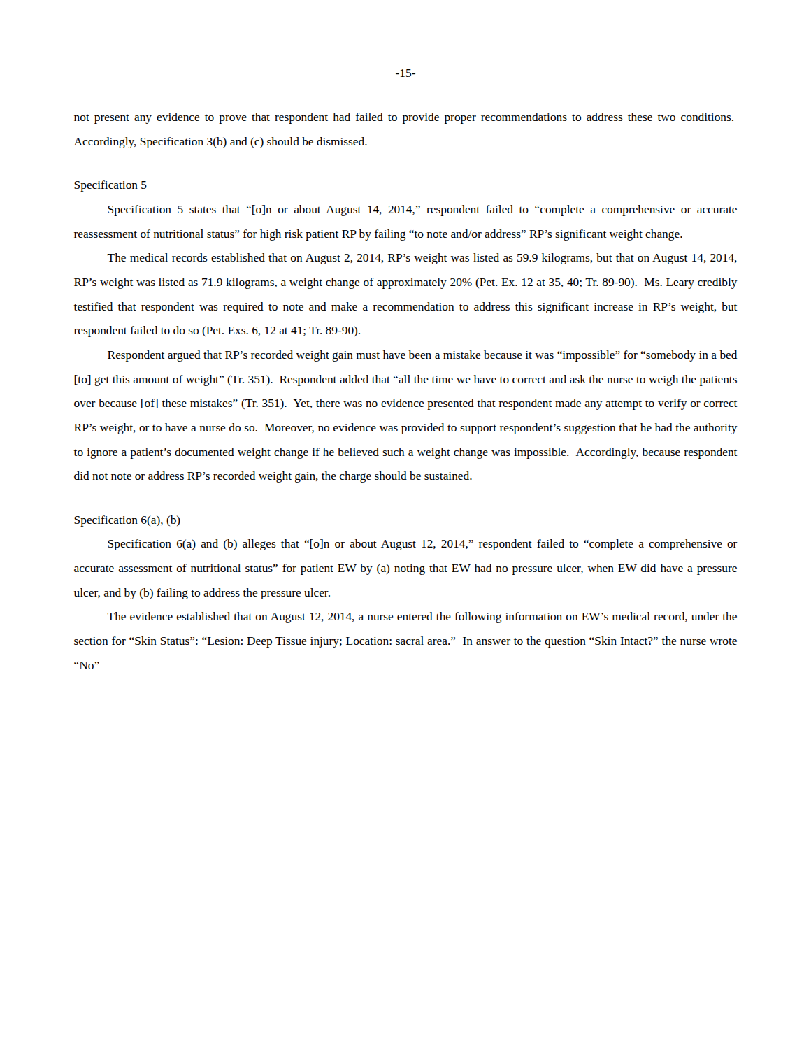-15-
not present any evidence to prove that respondent had failed to provide proper recommendations to address these two conditions. Accordingly, Specification 3(b) and (c) should be dismissed.
Specification 5
Specification 5 states that “[o]n or about August 14, 2014,” respondent failed to “complete a comprehensive or accurate reassessment of nutritional status” for high risk patient RP by failing “to note and/or address” RP’s significant weight change.
The medical records established that on August 2, 2014, RP’s weight was listed as 59.9 kilograms, but that on August 14, 2014, RP’s weight was listed as 71.9 kilograms, a weight change of approximately 20% (Pet. Ex. 12 at 35, 40; Tr. 89-90). Ms. Leary credibly testified that respondent was required to note and make a recommendation to address this significant increase in RP’s weight, but respondent failed to do so (Pet. Exs. 6, 12 at 41; Tr. 89-90).
Respondent argued that RP’s recorded weight gain must have been a mistake because it was “impossible” for “somebody in a bed [to] get this amount of weight” (Tr. 351). Respondent added that “all the time we have to correct and ask the nurse to weigh the patients over because [of] these mistakes” (Tr. 351). Yet, there was no evidence presented that respondent made any attempt to verify or correct RP’s weight, or to have a nurse do so. Moreover, no evidence was provided to support respondent’s suggestion that he had the authority to ignore a patient’s documented weight change if he believed such a weight change was impossible. Accordingly, because respondent did not note or address RP’s recorded weight gain, the charge should be sustained.
Specification 6(a), (b)
Specification 6(a) and (b) alleges that “[o]n or about August 12, 2014,” respondent failed to “complete a comprehensive or accurate assessment of nutritional status” for patient EW by (a) noting that EW had no pressure ulcer, when EW did have a pressure ulcer, and by (b) failing to address the pressure ulcer.
The evidence established that on August 12, 2014, a nurse entered the following information on EW’s medical record, under the section for “Skin Status”: “Lesion: Deep Tissue injury; Location: sacral area.” In answer to the question “Skin Intact?” the nurse wrote “No”